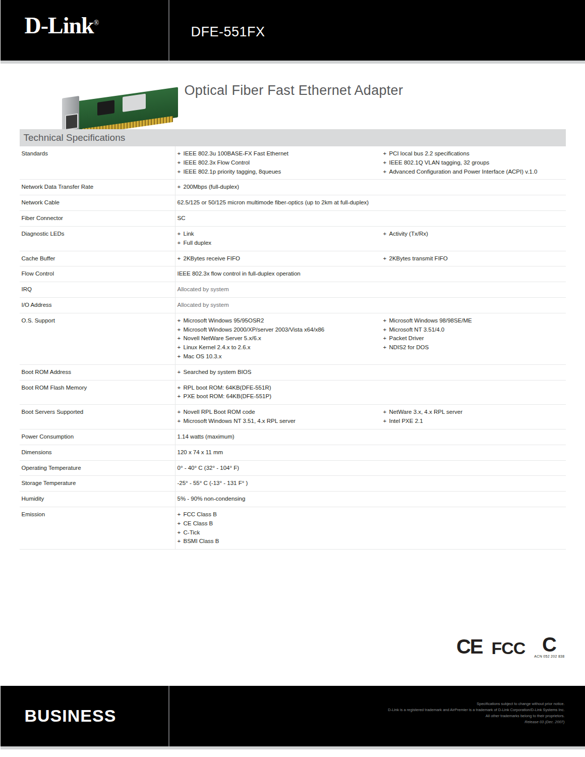D-Link®
DFE-551FX
Optical Fiber Fast Ethernet Adapter
Technical Specifications
| Standards | + IEEE 802.3u 100BASE-FX Fast Ethernet + IEEE 802.3x Flow Control + IEEE 802.1p priority tagging, 8queues | + PCI local bus 2.2 specifications + IEEE 802.1Q VLAN tagging, 32 groups + Advanced Configuration and Power Interface (ACPI) v.1.0 |
| Network Data Transfer Rate | + 200Mbps (full-duplex) |
| Network Cable | 62.5/125 or 50/125 micron multimode fiber-optics (up to 2km at full-duplex) |
| Fiber Connector | SC |
| Diagnostic LEDs | + Link + Full duplex | + Activity (Tx/Rx) |
| Cache Buffer | + 2KBytes receive FIFO | + 2KBytes transmit FIFO |
| Flow Control | IEEE 802.3x flow control in full-duplex operation |
| IRQ | Allocated by system |
| I/O Address | Allocated by system |
| O.S. Support | + Microsoft Windows 95/95OSR2 + Microsoft Windows 2000/XP/server 2003/Vista x64/x86 + Novell NetWare Server 5.x/6.x + Linux Kernel 2.4.x to 2.6.x + Mac OS 10.3.x | + Microsoft Windows 98/98SE/ME + Microsoft NT 3.51/4.0 + Packet Driver + NDIS2 for DOS |
| Boot ROM Address | + Searched by system BIOS |
| Boot ROM Flash Memory | + RPL boot ROM: 64KB(DFE-551R) + PXE boot ROM: 64KB(DFE-551P) |
| Boot Servers Supported | + Novell RPL Boot ROM code + Microsoft Windows NT 3.51, 4.x RPL server | + NetWare 3.x, 4.x RPL server + Intel PXE 2.1 |
| Power Consumption | 1.14 watts (maximum) |
| Dimensions | 120 x 74 x 11 mm |
| Operating Temperature | 0° - 40° C (32° - 104° F) |
| Storage Temperature | -25° - 55° C (-13° - 131 F° ) |
| Humidity | 5% - 90% non-condensing |
| Emission | + FCC Class B + CE Class B + C-Tick + BSMI Class B |
CE
FCC
C
ACN 052 202 838
BUSINESS
Specifications subject to change without prior notice.
D-Link is a registered trademark and AirPremier is a trademark of D-Link Corporation/D-Link Systems Inc.
All other trademarks belong to their proprietors.
Release 03 (Dec. 2007)